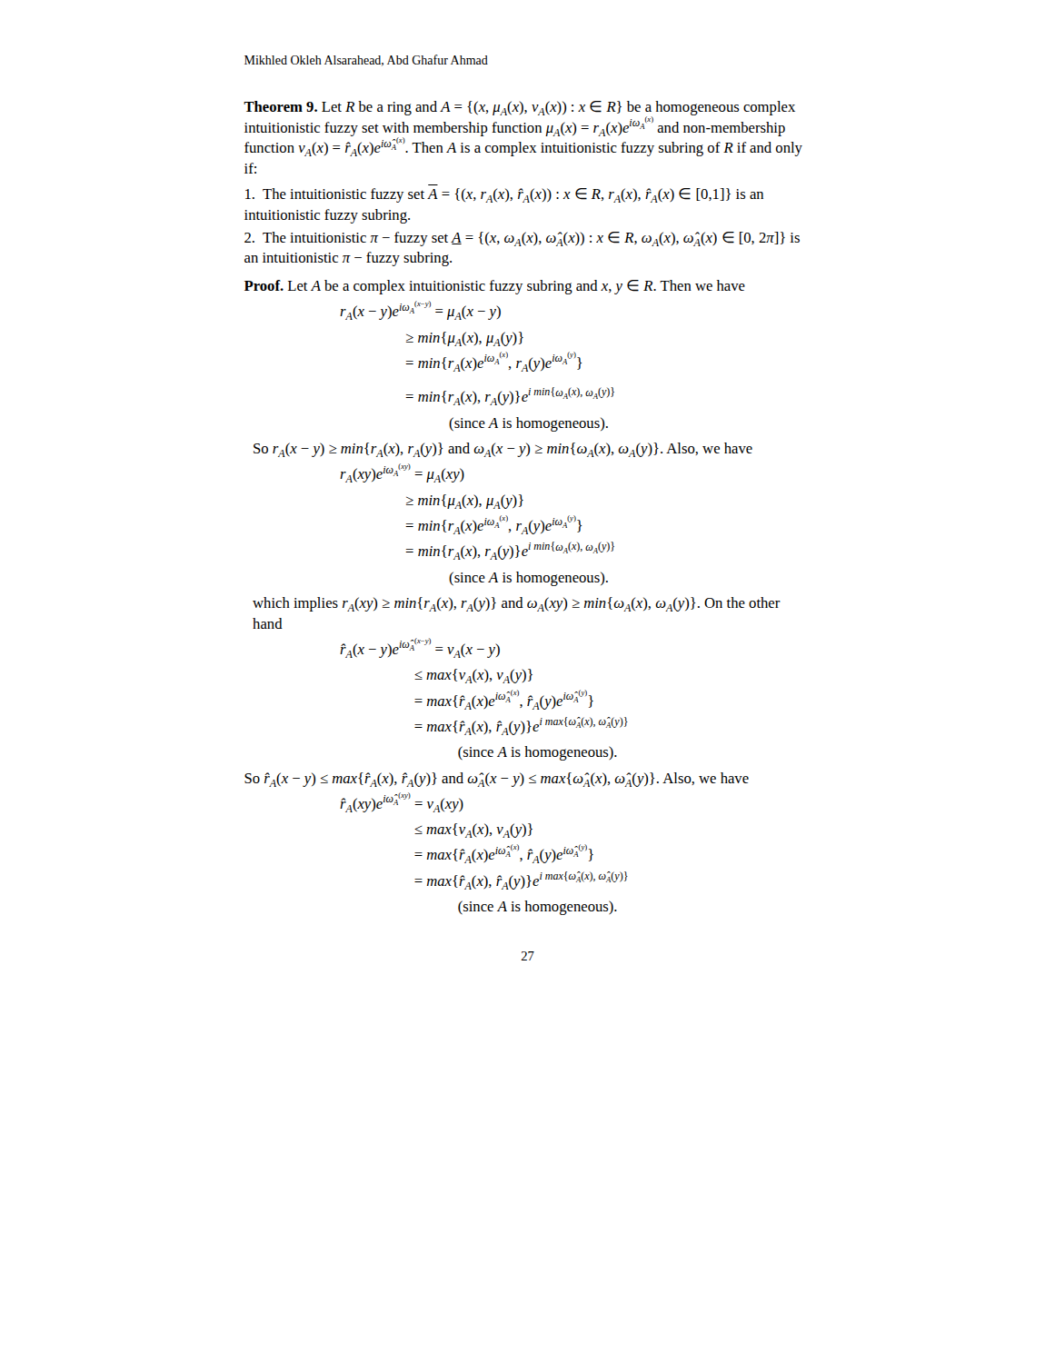Mikhled Okleh Alsarahead, Abd Ghafur Ahmad
Theorem 9. Let R be a ring and A = {(x, μA(x), νA(x)) : x ∈ R} be a homogeneous complex intuitionistic fuzzy set with membership function μA(x) = rA(x)eiωA(x) and non-membership function νA(x) = r̂A(x)eiω̂A(x). Then A is a complex intuitionistic fuzzy subring of R if and only if:
1. The intuitionistic fuzzy set A = {(x, rA(x), r̂A(x)) : x ∈ R, rA(x), r̂A(x) ∈ [0,1]} is an intuitionistic fuzzy subring.
2. The intuitionistic π − fuzzy set A = {(x, ωA(x), ω̂A(x)) : x ∈ R, ωA(x), ω̂A(x) ∈ [0, 2π]} is an intuitionistic π − fuzzy subring.
Proof. Let A be a complex intuitionistic fuzzy subring and x, y ∈ R. Then we have
rA(x − y)eiωA(x−y) = μA(x − y)
≥ min{μA(x), μA(y)}
= min{rA(x)eiωA(x), rA(y)eiωA(y)}
= min{rA(x), rA(y)}ei min{ωA(x), ωA(y)}
(since A is homogeneous).
So rA(x − y) ≥ min{rA(x), rA(y)} and ωA(x − y) ≥ min{ωA(x), ωA(y)}. Also, we have
rA(xy)eiωA(xy) = μA(xy)
≥ min{μA(x), μA(y)}
= min{rA(x)eiωA(x), rA(y)eiωA(y)}
= min{rA(x), rA(y)}ei min{ωA(x), ωA(y)}
(since A is homogeneous).
which implies rA(xy) ≥ min{rA(x), rA(y)} and ωA(xy) ≥ min{ωA(x), ωA(y)}. On the other hand
r̂A(x − y)eiω̂A(x−y) = νA(x − y)
≤ max{νA(x), νA(y)}
= max{r̂A(x)eiω̂A(x), r̂A(y)eiω̂A(y)}
= max{r̂A(x), r̂A(y)}ei max{ω̂A(x), ω̂A(y)}
(since A is homogeneous).
So r̂A(x − y) ≤ max{r̂A(x), r̂A(y)} and ω̂A(x − y) ≤ max{ω̂A(x), ω̂A(y)}. Also, we have
r̂A(xy)eiω̂A(xy) = νA(xy)
≤ max{νA(x), νA(y)}
= max{r̂A(x)eiω̂A(x), r̂A(y)eiω̂A(y)}
= max{r̂A(x), r̂A(y)}ei max{ω̂A(x), ω̂A(y)}
(since A is homogeneous).
27